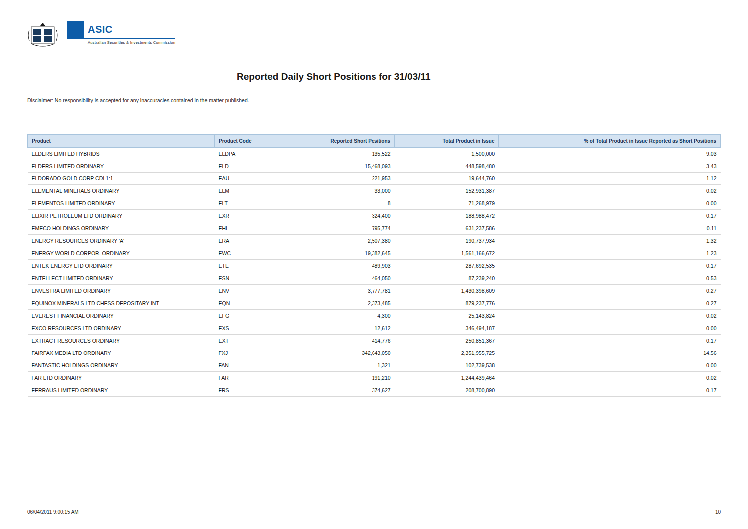ASIC
Australian Securities & Investments Commission
Reported Daily Short Positions for 31/03/11
Disclaimer: No responsibility is accepted for any inaccuracies contained in the matter published.
| Product | Product Code | Reported Short Positions | Total Product in Issue | % of Total Product in Issue Reported as Short Positions |
| --- | --- | --- | --- | --- |
| ELDERS LIMITED HYBRIDS | ELDPA | 135,522 | 1,500,000 | 9.03 |
| ELDERS LIMITED ORDINARY | ELD | 15,468,093 | 448,598,480 | 3.43 |
| ELDORADO GOLD CORP CDI 1:1 | EAU | 221,953 | 19,644,760 | 1.12 |
| ELEMENTAL MINERALS ORDINARY | ELM | 33,000 | 152,931,387 | 0.02 |
| ELEMENTOS LIMITED ORDINARY | ELT | 8 | 71,268,979 | 0.00 |
| ELIXIR PETROLEUM LTD ORDINARY | EXR | 324,400 | 188,988,472 | 0.17 |
| EMECO HOLDINGS ORDINARY | EHL | 795,774 | 631,237,586 | 0.11 |
| ENERGY RESOURCES ORDINARY 'A' | ERA | 2,507,380 | 190,737,934 | 1.32 |
| ENERGY WORLD CORPOR. ORDINARY | EWC | 19,382,645 | 1,561,166,672 | 1.23 |
| ENTEK ENERGY LTD ORDINARY | ETE | 489,903 | 287,692,535 | 0.17 |
| ENTELLECT LIMITED ORDINARY | ESN | 464,050 | 87,239,240 | 0.53 |
| ENVESTRA LIMITED ORDINARY | ENV | 3,777,781 | 1,430,398,609 | 0.27 |
| EQUINOX MINERALS LTD CHESS DEPOSITARY INT | EQN | 2,373,485 | 879,237,776 | 0.27 |
| EVEREST FINANCIAL ORDINARY | EFG | 4,300 | 25,143,824 | 0.02 |
| EXCO RESOURCES LTD ORDINARY | EXS | 12,612 | 346,494,187 | 0.00 |
| EXTRACT RESOURCES ORDINARY | EXT | 414,776 | 250,851,367 | 0.17 |
| FAIRFAX MEDIA LTD ORDINARY | FXJ | 342,643,050 | 2,351,955,725 | 14.56 |
| FANTASTIC HOLDINGS ORDINARY | FAN | 1,321 | 102,739,538 | 0.00 |
| FAR LTD ORDINARY | FAR | 191,210 | 1,244,439,464 | 0.02 |
| FERRAUS LIMITED ORDINARY | FRS | 374,627 | 208,700,890 | 0.17 |
06/04/2011 9:00:15 AM
10